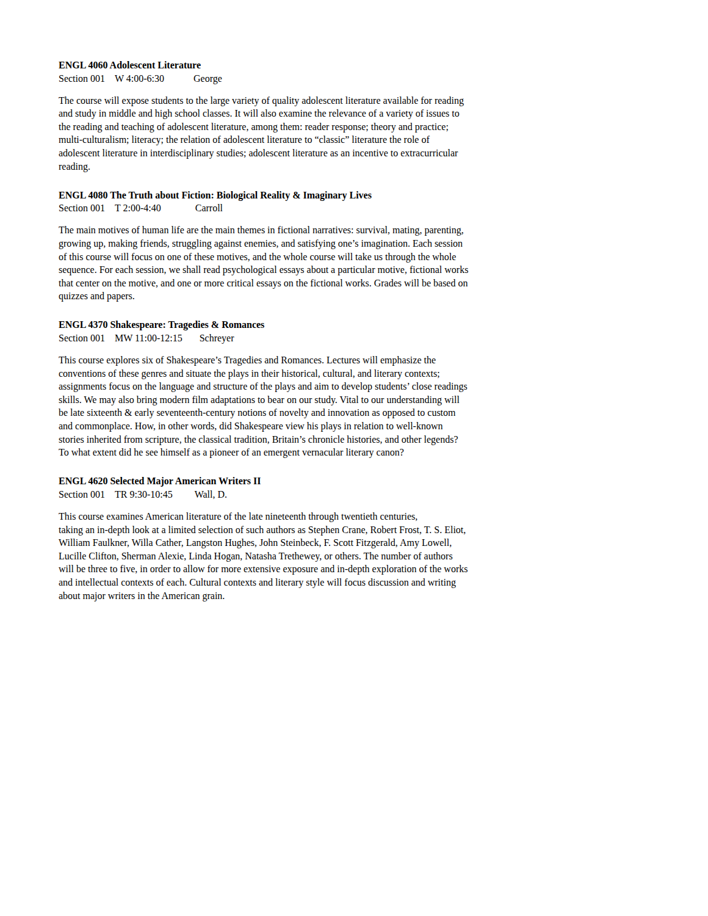ENGL 4060 Adolescent Literature
Section 001 W 4:00-6:30 George
The course will expose students to the large variety of quality adolescent literature available for reading and study in middle and high school classes. It will also examine the relevance of a variety of issues to the reading and teaching of adolescent literature, among them: reader response; theory and practice; multi-culturalism; literacy; the relation of adolescent literature to “classic” literature the role of adolescent literature in interdisciplinary studies; adolescent literature as an incentive to extracurricular reading.
ENGL 4080 The Truth about Fiction: Biological Reality & Imaginary Lives
Section 001 T 2:00-4:40 Carroll
The main motives of human life are the main themes in fictional narratives: survival, mating, parenting, growing up, making friends, struggling against enemies, and satisfying one’s imagination. Each session of this course will focus on one of these motives, and the whole course will take us through the whole sequence. For each session, we shall read psychological essays about a particular motive, fictional works that center on the motive, and one or more critical essays on the fictional works. Grades will be based on quizzes and papers.
ENGL 4370 Shakespeare: Tragedies & Romances
Section 001 MW 11:00-12:15 Schreyer
This course explores six of Shakespeare’s Tragedies and Romances. Lectures will emphasize the conventions of these genres and situate the plays in their historical, cultural, and literary contexts; assignments focus on the language and structure of the plays and aim to develop students’ close readings skills. We may also bring modern film adaptations to bear on our study. Vital to our understanding will be late sixteenth & early seventeenth-century notions of novelty and innovation as opposed to custom and commonplace. How, in other words, did Shakespeare view his plays in relation to well-known stories inherited from scripture, the classical tradition, Britain’s chronicle histories, and other legends? To what extent did he see himself as a pioneer of an emergent vernacular literary canon?
ENGL 4620 Selected Major American Writers II
Section 001 TR 9:30-10:45 Wall, D.
This course examines American literature of the late nineteenth through twentieth centuries,
taking an in-depth look at a limited selection of such authors as Stephen Crane, Robert Frost, T. S. Eliot, William Faulkner, Willa Cather, Langston Hughes, John Steinbeck, F. Scott Fitzgerald, Amy Lowell, Lucille Clifton, Sherman Alexie, Linda Hogan, Natasha Trethewey, or others. The number of authors will be three to five, in order to allow for more extensive exposure and in-depth exploration of the works and intellectual contexts of each. Cultural contexts and literary style will focus discussion and writing about major writers in the American grain.